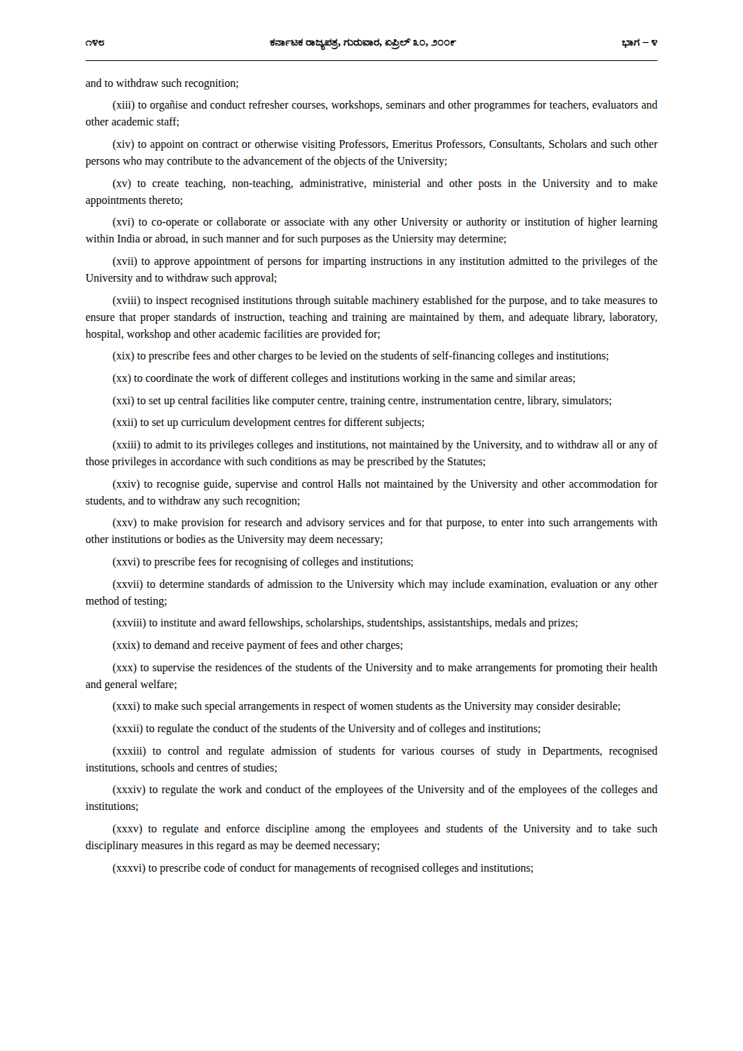೧೪೮ ಕರ್ನಾಟಕ ರಾಜ್ಯಪತ್ರ, ಗುರುವಾರ, ಏಪ್ರಿಲ್ ೩೦, ೨೦೦೯ ಭಾಗ – ೪
and to withdraw such recognition;
(xiii) to orgañise and conduct refresher courses, workshops, seminars and other programmes for teachers, evaluators and other academic staff;
(xiv) to appoint on contract or otherwise visiting Professors, Emeritus Professors, Consultants, Scholars and such other persons who may contribute to the advancement of the objects of the University;
(xv) to create teaching, non-teaching, administrative, ministerial and other posts in the University and to make appointments thereto;
(xvi) to co-operate or collaborate or associate with any other University or authority or institution of higher learning within India or abroad, in such manner and for such purposes as the Uniersity may determine;
(xvii) to approve appointment of persons for imparting instructions in any institution admitted to the privileges of the University and to withdraw such approval;
(xviii) to inspect recognised institutions through suitable machinery established for the purpose, and to take measures to ensure that proper standards of instruction, teaching and training are maintained by them, and adequate library, laboratory, hospital, workshop and other academic facilities are provided for;
(xix) to prescribe fees and other charges to be levied on the students of self-financing colleges and institutions;
(xx) to coordinate the work of different colleges and institutions working in the same and similar areas;
(xxi) to set up central facilities like computer centre, training centre, instrumentation centre, library, simulators;
(xxii) to set up curriculum development centres for different subjects;
(xxiii) to admit to its privileges colleges and institutions, not maintained by the University, and to withdraw all or any of those privileges in accordance with such conditions as may be prescribed by the Statutes;
(xxiv) to recognise guide, supervise and control Halls not maintained by the University and other accommodation for students, and to withdraw any such recognition;
(xxv) to make provision for research and advisory services and for that purpose, to enter into such arrangements with other institutions or bodies as the University may deem necessary;
(xxvi) to prescribe fees for recognising of colleges and institutions;
(xxvii) to determine standards of admission to the University which may include examination, evaluation or any other method of testing;
(xxviii) to institute and award fellowships, scholarships, studentships, assistantships, medals and prizes;
(xxix) to demand and receive payment of fees and other charges;
(xxx) to supervise the residences of the students of the University and to make arrangements for promoting their health and general welfare;
(xxxi) to make such special arrangements in respect of women students as the University may consider desirable;
(xxxii) to regulate the conduct of the students of the University and of colleges and institutions;
(xxxiii) to control and regulate admission of students for various courses of study in Departments, recognised institutions, schools and centres of studies;
(xxxiv) to regulate the work and conduct of the employees of the University and of the employees of the colleges and institutions;
(xxxv) to regulate and enforce discipline among the employees and students of the University and to take such disciplinary measures in this regard as may be deemed necessary;
(xxxvi) to prescribe code of conduct for managements of recognised colleges and institutions;